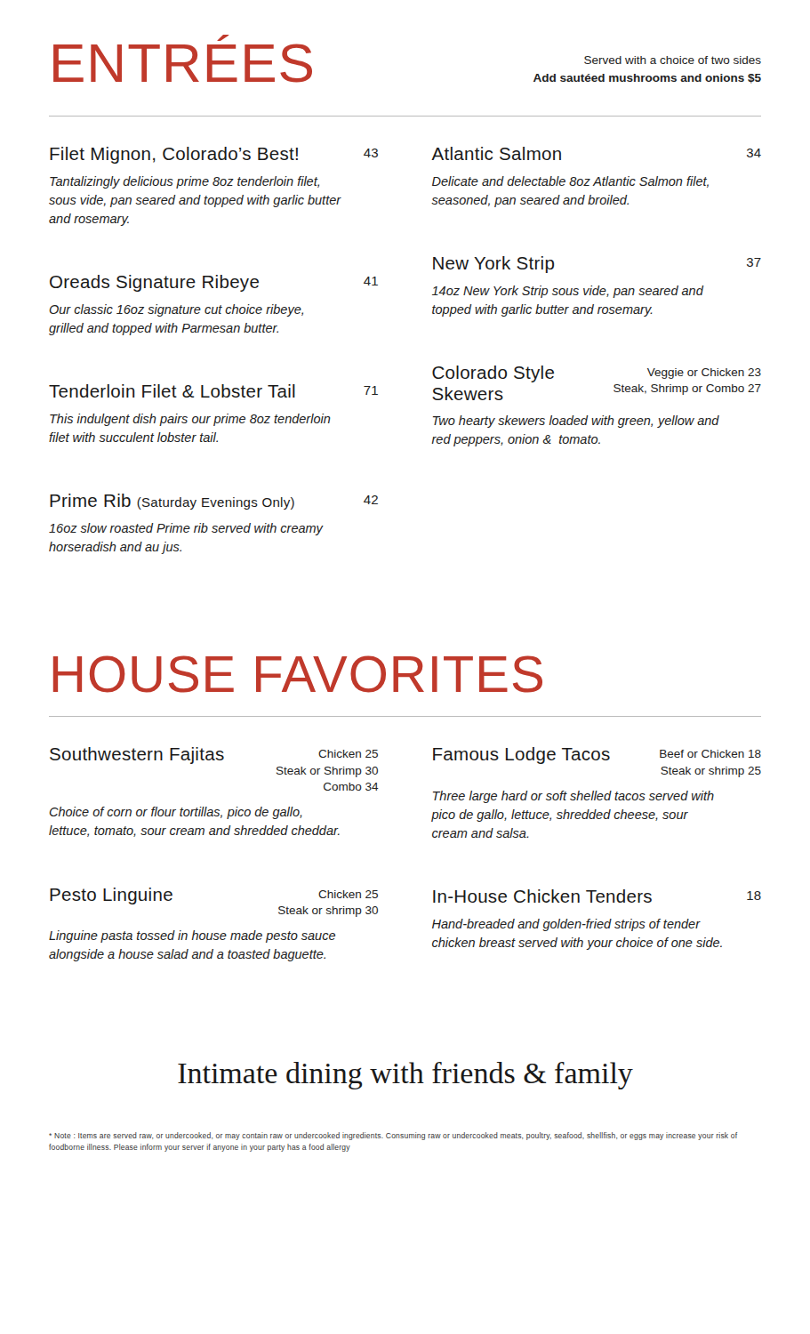Entrées
Served with a choice of two sides
Add sautéed mushrooms and onions $5
Filet Mignon, Colorado’s Best!
43
Tantalizingly delicious prime 8oz tenderloin filet, sous vide, pan seared and topped with garlic butter and rosemary.
Oreads Signature Ribeye
41
Our classic 16oz signature cut choice ribeye, grilled and topped with Parmesan butter.
Tenderloin Filet & Lobster Tail
71
This indulgent dish pairs our prime 8oz tenderloin filet with succulent lobster tail.
Prime Rib (Saturday Evenings Only)
42
16oz slow roasted Prime rib served with creamy horseradish and au jus.
Atlantic Salmon
34
Delicate and delectable 8oz Atlantic Salmon filet, seasoned, pan seared and broiled.
New York Strip
37
14oz New York Strip sous vide, pan seared and topped with garlic butter and rosemary.
Colorado Style Skewers
Veggie or Chicken 23
Steak, Shrimp or Combo 27
Two hearty skewers loaded with green, yellow and red peppers, onion & tomato.
House Favorites
Southwestern Fajitas
Chicken 25
Steak or Shrimp 30
Combo 34
Choice of corn or flour tortillas, pico de gallo, lettuce, tomato, sour cream and shredded cheddar.
Pesto Linguine
Chicken 25
Steak or shrimp 30
Linguine pasta tossed in house made pesto sauce alongside a house salad and a toasted baguette.
Famous Lodge Tacos
Beef or Chicken 18
Steak or shrimp 25
Three large hard or soft shelled tacos served with pico de gallo, lettuce, shredded cheese, sour cream and salsa.
In-House Chicken Tenders
18
Hand-breaded and golden-fried strips of tender chicken breast served with your choice of one side.
Intimate dining with friends & family
* Note : Items are served raw, or undercooked, or may contain raw or undercooked ingredients. Consuming raw or undercooked meats, poultry, seafood, shellfish, or eggs may increase your risk of foodborne illness. Please inform your server if anyone in your party has a food allergy